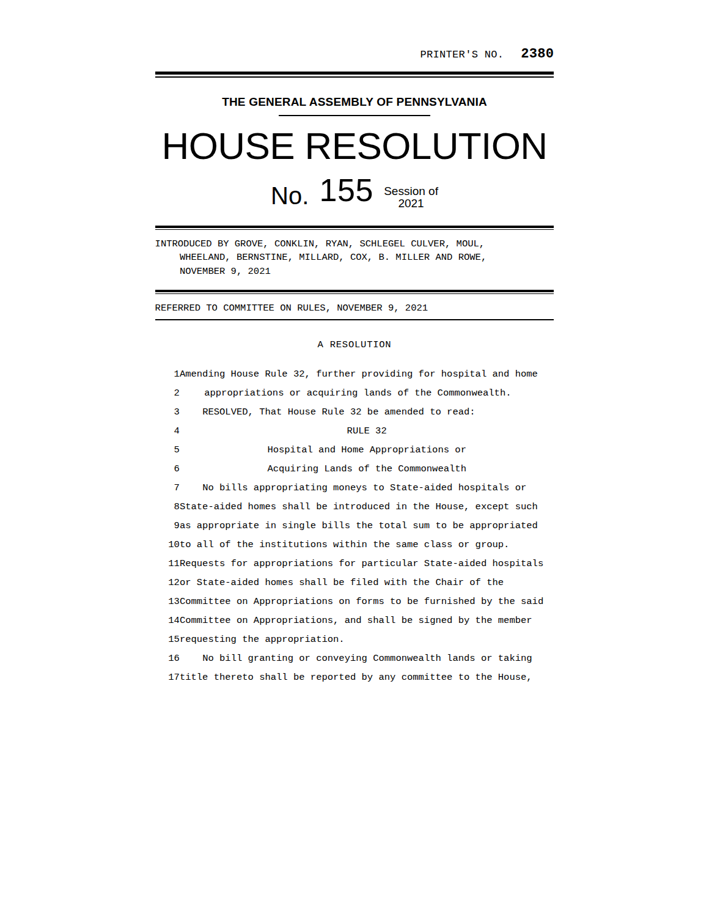PRINTER'S NO. 2380
THE GENERAL ASSEMBLY OF PENNSYLVANIA
HOUSE RESOLUTION
No. 155 Session of
2021
INTRODUCED BY GROVE, CONKLIN, RYAN, SCHLEGEL CULVER, MOUL,WHEELAND, BERNSTINE, MILLARD, COX, B. MILLER AND ROWE, NOVEMBER 9, 2021
REFERRED TO COMMITTEE ON RULES, NOVEMBER 9, 2021
A RESOLUTION
| 1 2 | Amending House Rule 32, further providing for hospital and home appropriations or acquiring lands of the Commonwealth. |
| 3 | RESOLVED, That House Rule 32 be amended to read: |
| 4 | RULE 32 |
| 5 | Hospital and Home Appropriations or |
| 6 | Acquiring Lands of the Commonwealth |
| 7 | No bills appropriating moneys to State-aided hospitals or |
| 8 | State-aided homes shall be introduced in the House, except such |
| 9 | as appropriate in single bills the total sum to be appropriated |
| 10 | to all of the institutions within the same class or group. |
| 11 | Requests for appropriations for particular State-aided hospitals |
| 12 | or State-aided homes shall be filed with the Chair of the |
| 13 | Committee on Appropriations on forms to be furnished by the said |
| 14 | Committee on Appropriations, and shall be signed by the member |
| 15 | requesting the appropriation. |
| 16 | No bill granting or conveying Commonwealth lands or taking |
| 17 | title thereto shall be reported by any committee to the House, |